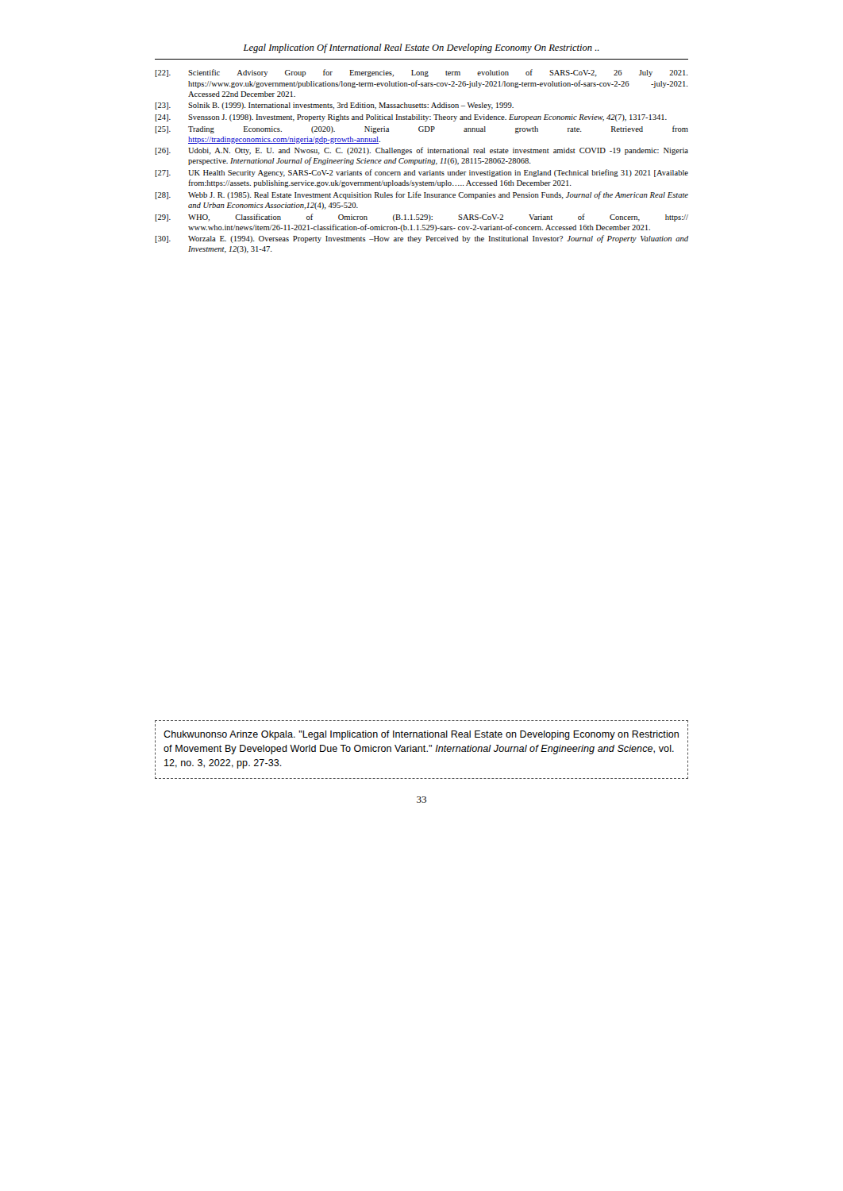Legal Implication Of International Real Estate On Developing Economy On Restriction ..
| [22]. | Scientific Advisory Group for Emergencies, Long term evolution of SARS-CoV-2, 26 July 2021. https://www.gov.uk/government/publications/long-term-evolution-of-sars-cov-2-26-july-2021/long-term-evolution-of-sars-cov-2-26 -july-2021. Accessed 22nd December 2021. |
| [23]. | Solnik B. (1999). International investments, 3rd Edition, Massachusetts: Addison – Wesley, 1999. |
| [24]. | Svensson J. (1998). Investment, Property Rights and Political Instability: Theory and Evidence. European Economic Review, 42 (7), 1317-1341. |
| [25]. | Trading Economics. (2020). Nigeria GDP annual growth rate. Retrieved from https://tradingeconomics.com/nigeria/gdp-growth-annual . |
| [26]. | Udobi, A.N. Otty, E. U. and Nwosu, C. C. (2021). Challenges of international real estate investment amidst COVID -19 pandemic: Nigeria perspective. International Journal of Engineering Science and Computing, 11 (6), 28115-28062-28068. |
| [27]. | UK Health Security Agency, SARS-CoV-2 variants of concern and variants under investigation in England (Technical briefing 31) 2021 [Available from:https://assets. publishing.service.gov.uk/government/uploads/system/uplo….. Accessed 16th December 2021. |
| [28]. | Webb J. R. (1985). Real Estate Investment Acquisition Rules for Life Insurance Companies and Pension Funds, Journal of the American Real Estate and Urban Economics Association,12 (4), 495-520. |
| [29]. | WHO, Classification of Omicron (B.1.1.529): SARS-CoV-2 Variant of Concern, https:// www.who.int/news/item/26-11-2021-classification-of-omicron-(b.1.1.529)-sars- cov-2-variant-of-concern. Accessed 16th December 2021. |
| [30]. | Worzala E. (1994). Overseas Property Investments –How are they Perceived by the Institutional Investor? Journal of Property Valuation and Investment, 12 (3), 31-47. |
Chukwunonso Arinze Okpala. "Legal Implication of International Real Estate on Developing Economy on Restriction of Movement By Developed World Due To Omicron Variant." International Journal of Engineering and Science, vol. 12, no. 3, 2022, pp. 27-33.
33